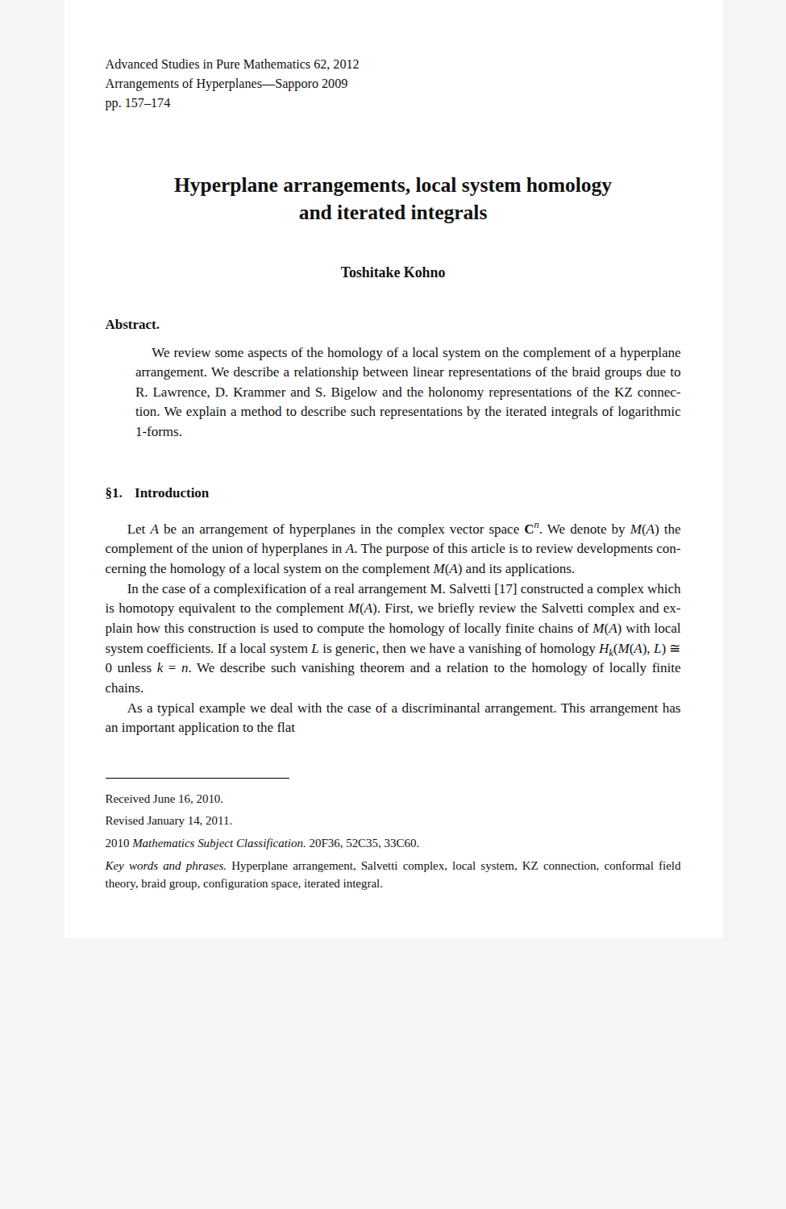Advanced Studies in Pure Mathematics 62, 2012
Arrangements of Hyperplanes—Sapporo 2009
pp. 157–174
Hyperplane arrangements, local system homology
and iterated integrals
Toshitake Kohno
Abstract.
We review some aspects of the homology of a local system on the complement of a hyperplane arrangement. We describe a relationship between linear representations of the braid groups due to R. Lawrence, D. Krammer and S. Bigelow and the holonomy representations of the KZ connection. We explain a method to describe such representations by the iterated integrals of logarithmic 1-forms.
§1. Introduction
Let A be an arrangement of hyperplanes in the complex vector space Cn. We denote by M(A) the complement of the union of hyperplanes in A. The purpose of this article is to review developments concerning the homology of a local system on the complement M(A) and its applications.
In the case of a complexification of a real arrangement M. Salvetti [17] constructed a complex which is homotopy equivalent to the complement M(A). First, we briefly review the Salvetti complex and explain how this construction is used to compute the homology of locally finite chains of M(A) with local system coefficients. If a local system L is generic, then we have a vanishing of homology Hk(M(A), L) ≅ 0 unless k = n. We describe such vanishing theorem and a relation to the homology of locally finite chains.
As a typical example we deal with the case of a discriminantal arrangement. This arrangement has an important application to the flat
Received June 16, 2010.
Revised January 14, 2011.
2010 Mathematics Subject Classification. 20F36, 52C35, 33C60.
Key words and phrases. Hyperplane arrangement, Salvetti complex, local system, KZ connection, conformal field theory, braid group, configuration space, iterated integral.